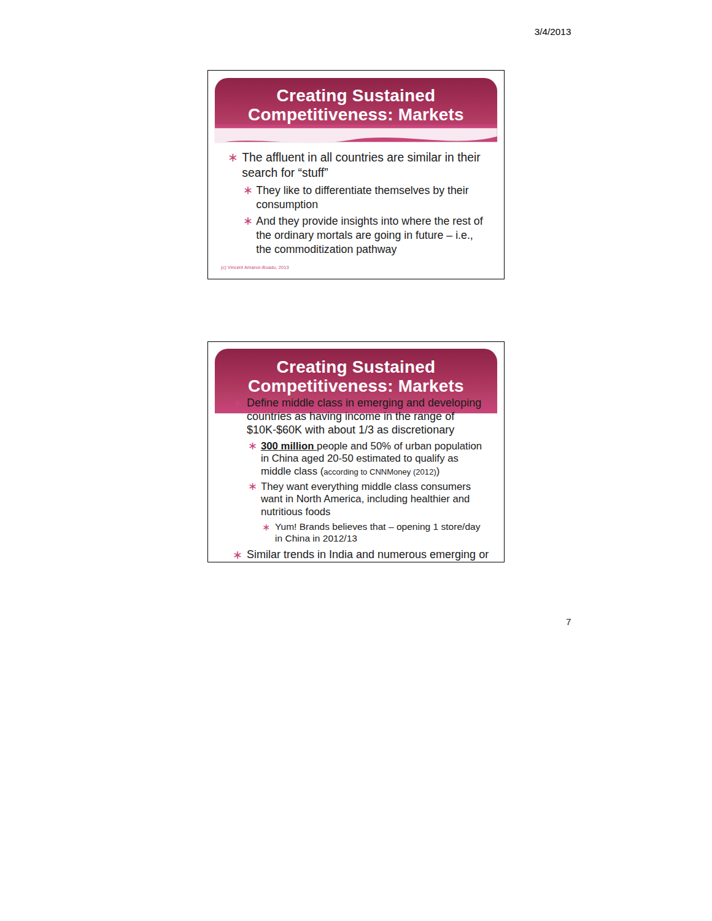3/4/2013
Creating Sustained
Competitiveness: Markets
The affluent in all countries are similar in their search for “stuff”
They like to differentiate themselves by their consumption
And they provide insights into where the rest of the ordinary mortals are going in future – i.e., the commoditization pathway
(c) Vincent Amanor-Boadu, 2013
Creating Sustained
Competitiveness: Markets
Define middle class in emerging and developing countries as having income in the range of $10K-$60K with about 1/3 as discretionary
300 million people and 50% of urban population in China aged 20-50 estimated to qualify as middle class (according to CNNMoney (2012))
They want everything middle class consumers want in North America, including healthier and nutritious foods
Yum! Brands believes that – opening 1 store/day in China in 2012/13
Similar trends in India and numerous emerging or developing countries
(c) Vincent Amanor-Boadu, 2013
7